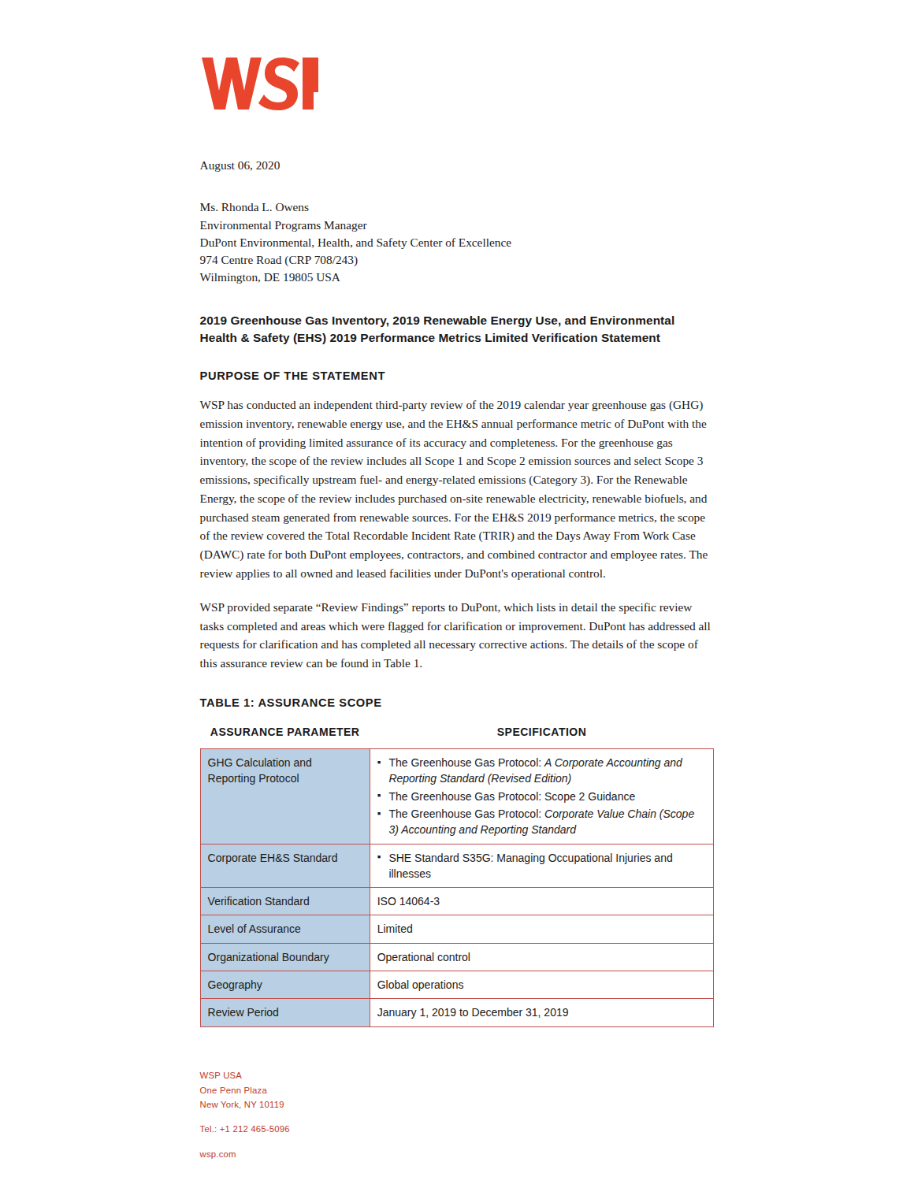August 06, 2020
Ms. Rhonda L. Owens
Environmental Programs Manager
DuPont Environmental, Health, and Safety Center of Excellence
974 Centre Road (CRP 708/243)
Wilmington, DE 19805 USA
2019 Greenhouse Gas Inventory, 2019 Renewable Energy Use, and Environmental Health & Safety (EHS) 2019 Performance Metrics Limited Verification Statement
PURPOSE OF THE STATEMENT
WSP has conducted an independent third-party review of the 2019 calendar year greenhouse gas (GHG) emission inventory, renewable energy use, and the EH&S annual performance metric of DuPont with the intention of providing limited assurance of its accuracy and completeness. For the greenhouse gas inventory, the scope of the review includes all Scope 1 and Scope 2 emission sources and select Scope 3 emissions, specifically upstream fuel- and energy-related emissions (Category 3). For the Renewable Energy, the scope of the review includes purchased on-site renewable electricity, renewable biofuels, and purchased steam generated from renewable sources. For the EH&S 2019 performance metrics, the scope of the review covered the Total Recordable Incident Rate (TRIR) and the Days Away From Work Case (DAWC) rate for both DuPont employees, contractors, and combined contractor and employee rates. The review applies to all owned and leased facilities under DuPont's operational control.
WSP provided separate “Review Findings” reports to DuPont, which lists in detail the specific review tasks completed and areas which were flagged for clarification or improvement. DuPont has addressed all requests for clarification and has completed all necessary corrective actions. The details of the scope of this assurance review can be found in Table 1.
TABLE 1: ASSURANCE SCOPE
| ASSURANCE PARAMETER | SPECIFICATION |
| --- | --- |
| GHG Calculation and Reporting Protocol | The Greenhouse Gas Protocol: A Corporate Accounting and Reporting Standard (Revised Edition) The Greenhouse Gas Protocol: Scope 2 Guidance The Greenhouse Gas Protocol: Corporate Value Chain (Scope 3) Accounting and Reporting Standard |
| Corporate EH&S Standard | SHE Standard S35G: Managing Occupational Injuries and illnesses |
| Verification Standard | ISO 14064-3 |
| Level of Assurance | Limited |
| Organizational Boundary | Operational control |
| Geography | Global operations |
| Review Period | January 1, 2019 to December 31, 2019 |
WSP USA
One Penn Plaza
New York, NY 10119
Tel.: +1 212 465-5096
wsp.com